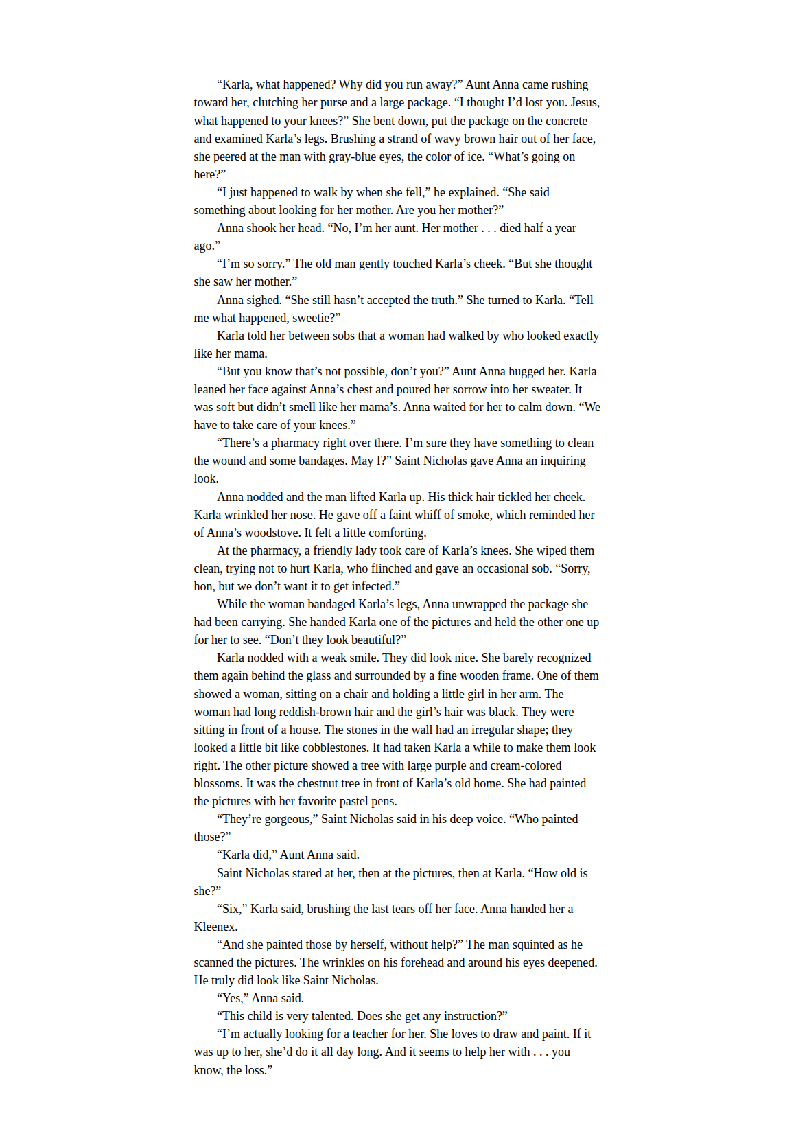“Karla, what happened? Why did you run away?” Aunt Anna came rushing toward her, clutching her purse and a large package. “I thought I’d lost you. Jesus, what happened to your knees?” She bent down, put the package on the concrete and examined Karla’s legs. Brushing a strand of wavy brown hair out of her face, she peered at the man with gray-blue eyes, the color of ice. “What’s going on here?”
“I just happened to walk by when she fell,” he explained. “She said something about looking for her mother. Are you her mother?”
Anna shook her head. “No, I’m her aunt. Her mother . . . died half a year ago.”
“I’m so sorry.” The old man gently touched Karla’s cheek. “But she thought she saw her mother.”
Anna sighed. “She still hasn’t accepted the truth.” She turned to Karla. “Tell me what happened, sweetie?”
Karla told her between sobs that a woman had walked by who looked exactly like her mama.
“But you know that’s not possible, don’t you?” Aunt Anna hugged her. Karla leaned her face against Anna’s chest and poured her sorrow into her sweater. It was soft but didn’t smell like her mama’s. Anna waited for her to calm down. “We have to take care of your knees.”
“There’s a pharmacy right over there. I’m sure they have something to clean the wound and some bandages. May I?” Saint Nicholas gave Anna an inquiring look.
Anna nodded and the man lifted Karla up. His thick hair tickled her cheek. Karla wrinkled her nose. He gave off a faint whiff of smoke, which reminded her of Anna’s woodstove. It felt a little comforting.
At the pharmacy, a friendly lady took care of Karla’s knees. She wiped them clean, trying not to hurt Karla, who flinched and gave an occasional sob. “Sorry, hon, but we don’t want it to get infected.”
While the woman bandaged Karla’s legs, Anna unwrapped the package she had been carrying. She handed Karla one of the pictures and held the other one up for her to see. “Don’t they look beautiful?”
Karla nodded with a weak smile. They did look nice. She barely recognized them again behind the glass and surrounded by a fine wooden frame. One of them showed a woman, sitting on a chair and holding a little girl in her arm. The woman had long reddish-brown hair and the girl’s hair was black. They were sitting in front of a house. The stones in the wall had an irregular shape; they looked a little bit like cobblestones. It had taken Karla a while to make them look right. The other picture showed a tree with large purple and cream-colored blossoms. It was the chestnut tree in front of Karla’s old home. She had painted the pictures with her favorite pastel pens.
“They’re gorgeous,” Saint Nicholas said in his deep voice. “Who painted those?”
“Karla did,” Aunt Anna said.
Saint Nicholas stared at her, then at the pictures, then at Karla. “How old is she?”
“Six,” Karla said, brushing the last tears off her face. Anna handed her a Kleenex.
“And she painted those by herself, without help?” The man squinted as he scanned the pictures. The wrinkles on his forehead and around his eyes deepened. He truly did look like Saint Nicholas.
“Yes,” Anna said.
“This child is very talented. Does she get any instruction?”
“I’m actually looking for a teacher for her. She loves to draw and paint. If it was up to her, she’d do it all day long. And it seems to help her with . . . you know, the loss.”